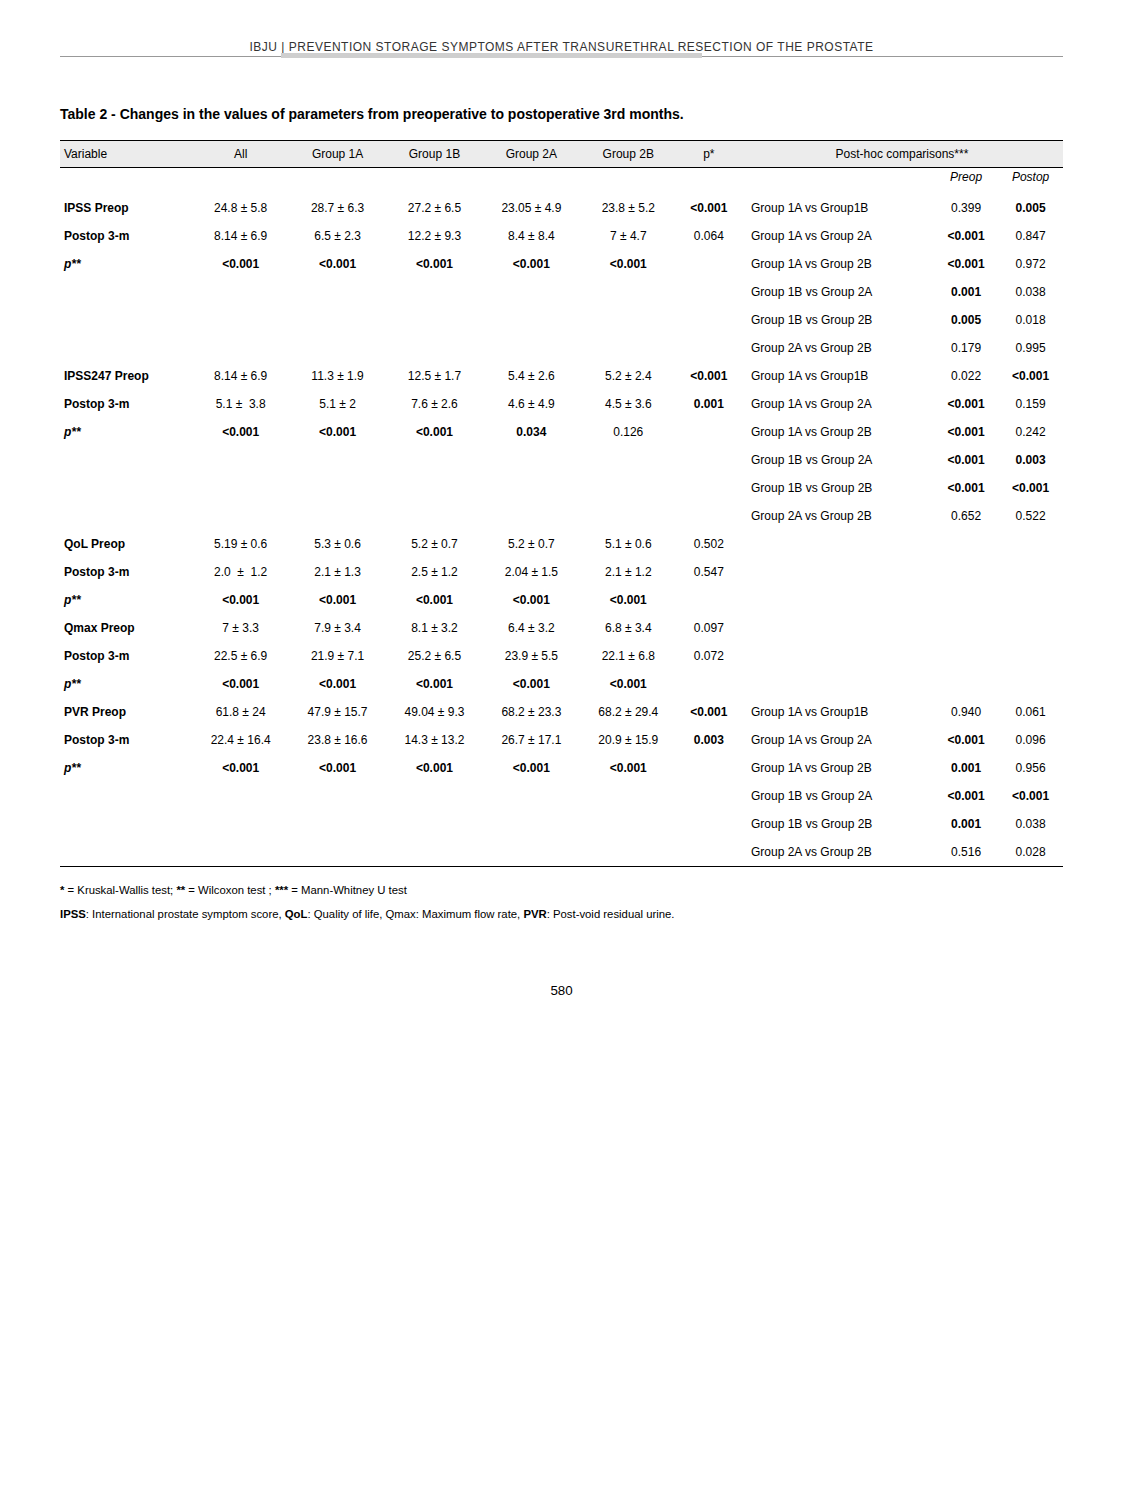IBJU | PREVENTION STORAGE SYMPTOMS AFTER TRANSURETHRAL RESECTION OF THE PROSTATE
Table 2 - Changes in the values of parameters from preoperative to postoperative 3rd months.
| Variable | All | Group 1A | Group 1B | Group 2A | Group 2B | p* | Post-hoc comparisons*** |
| --- | --- | --- | --- | --- | --- | --- | --- |
| | | Preop | Postop |
| IPSS Preop | 24.8 ± 5.8 | 28.7 ± 6.3 | 27.2 ± 6.5 | 23.05 ± 4.9 | 23.8 ± 5.2 | <0.001 | Group 1A vs Group1B | 0.399 | 0.005 |
| Postop 3-m | 8.14 ± 6.9 | 6.5 ± 2.3 | 12.2 ± 9.3 | 8.4 ± 8.4 | 7 ± 4.7 | 0.064 | Group 1A vs Group 2A | <0.001 | 0.847 |
| p** | <0.001 | <0.001 | <0.001 | <0.001 | <0.001 | | Group 1A vs Group 2B | <0.001 | 0.972 |
| | | | | | | | Group 1B vs Group 2A | 0.001 | 0.038 |
| | | | | | | | Group 1B vs Group 2B | 0.005 | 0.018 |
| | | | | | | | Group 2A vs Group 2B | 0.179 | 0.995 |
| IPSS247 Preop | 8.14 ± 6.9 | 11.3 ± 1.9 | 12.5 ± 1.7 | 5.4 ± 2.6 | 5.2 ± 2.4 | <0.001 | Group 1A vs Group1B | 0.022 | <0.001 |
| Postop 3-m | 5.1 ± 3.8 | 5.1 ± 2 | 7.6 ± 2.6 | 4.6 ± 4.9 | 4.5 ± 3.6 | 0.001 | Group 1A vs Group 2A | <0.001 | 0.159 |
| p** | <0.001 | <0.001 | <0.001 | 0.034 | 0.126 | | Group 1A vs Group 2B | <0.001 | 0.242 |
| | | | | | | | Group 1B vs Group 2A | <0.001 | 0.003 |
| | | | | | | | Group 1B vs Group 2B | <0.001 | <0.001 |
| | | | | | | | Group 2A vs Group 2B | 0.652 | 0.522 |
| QoL Preop | 5.19 ± 0.6 | 5.3 ± 0.6 | 5.2 ± 0.7 | 5.2 ± 0.7 | 5.1 ± 0.6 | 0.502 | | | |
| Postop 3-m | 2.0 ± 1.2 | 2.1 ± 1.3 | 2.5 ± 1.2 | 2.04 ± 1.5 | 2.1 ± 1.2 | 0.547 | | | |
| p** | <0.001 | <0.001 | <0.001 | <0.001 | <0.001 | | | | |
| Qmax Preop | 7 ± 3.3 | 7.9 ± 3.4 | 8.1 ± 3.2 | 6.4 ± 3.2 | 6.8 ± 3.4 | 0.097 | | | |
| Postop 3-m | 22.5 ± 6.9 | 21.9 ± 7.1 | 25.2 ± 6.5 | 23.9 ± 5.5 | 22.1 ± 6.8 | 0.072 | | | |
| p** | <0.001 | <0.001 | <0.001 | <0.001 | <0.001 | | | | |
| PVR Preop | 61.8 ± 24 | 47.9 ± 15.7 | 49.04 ± 9.3 | 68.2 ± 23.3 | 68.2 ± 29.4 | <0.001 | Group 1A vs Group1B | 0.940 | 0.061 |
| Postop 3-m | 22.4 ± 16.4 | 23.8 ± 16.6 | 14.3 ± 13.2 | 26.7 ± 17.1 | 20.9 ± 15.9 | 0.003 | Group 1A vs Group 2A | <0.001 | 0.096 |
| p** | <0.001 | <0.001 | <0.001 | <0.001 | <0.001 | | Group 1A vs Group 2B | 0.001 | 0.956 |
| | | | | | | | Group 1B vs Group 2A | <0.001 | <0.001 |
| | | | | | | | Group 1B vs Group 2B | 0.001 | 0.038 |
| | | | | | | | Group 2A vs Group 2B | 0.516 | 0.028 |
* = Kruskal-Wallis test; ** = Wilcoxon test ; *** = Mann-Whitney U test
IPSS: International prostate symptom score, QoL: Quality of life, Qmax: Maximum flow rate, PVR: Post-void residual urine.
580